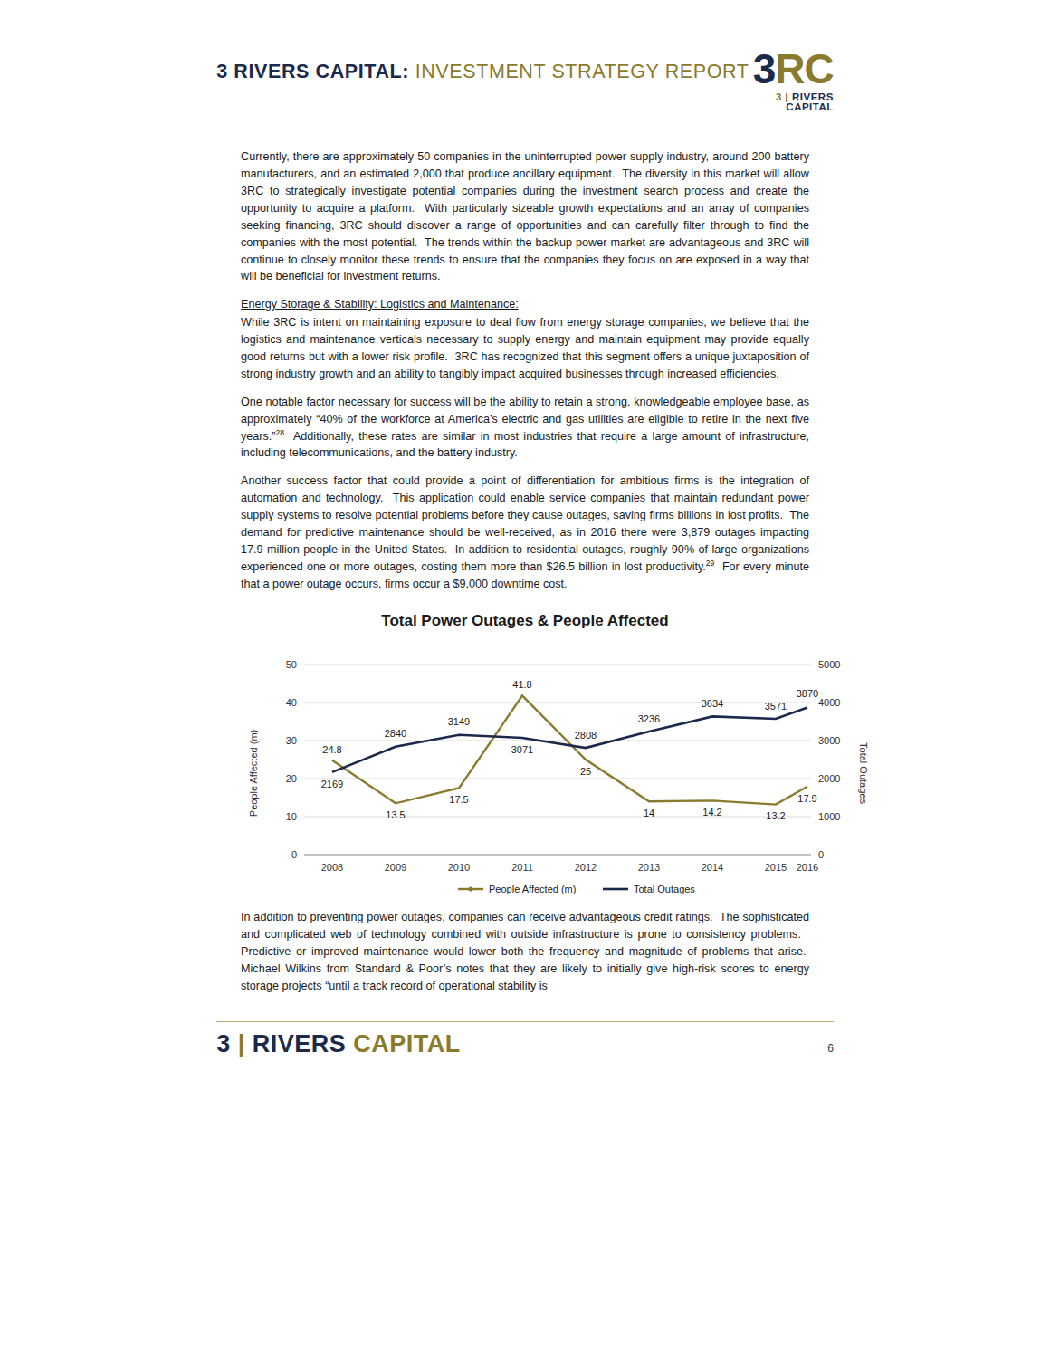3 RIVERS CAPITAL: INVESTMENT STRATEGY REPORT
3RC
3 | RIVERS CAPITAL
Currently, there are approximately 50 companies in the uninterrupted power supply industry, around 200 battery manufacturers, and an estimated 2,000 that produce ancillary equipment. The diversity in this market will allow 3RC to strategically investigate potential companies during the investment search process and create the opportunity to acquire a platform. With particularly sizeable growth expectations and an array of companies seeking financing, 3RC should discover a range of opportunities and can carefully filter through to find the companies with the most potential. The trends within the backup power market are advantageous and 3RC will continue to closely monitor these trends to ensure that the companies they focus on are exposed in a way that will be beneficial for investment returns.
Energy Storage & Stability: Logistics and Maintenance:
While 3RC is intent on maintaining exposure to deal flow from energy storage companies, we believe that the logistics and maintenance verticals necessary to supply energy and maintain equipment may provide equally good returns but with a lower risk profile. 3RC has recognized that this segment offers a unique juxtaposition of strong industry growth and an ability to tangibly impact acquired businesses through increased efficiencies.
One notable factor necessary for success will be the ability to retain a strong, knowledgeable employee base, as approximately “40% of the workforce at America’s electric and gas utilities are eligible to retire in the next five years.”28 Additionally, these rates are similar in most industries that require a large amount of infrastructure, including telecommunications, and the battery industry.
Another success factor that could provide a point of differentiation for ambitious firms is the integration of automation and technology. This application could enable service companies that maintain redundant power supply systems to resolve potential problems before they cause outages, saving firms billions in lost profits. The demand for predictive maintenance should be well-received, as in 2016 there were 3,879 outages impacting 17.9 million people in the United States. In addition to residential outages, roughly 90% of large organizations experienced one or more outages, costing them more than $26.5 billion in lost productivity.29 For every minute that a power outage occurs, firms occur a $9,000 downtime cost.
Total Power Outages & People Affected
People Affected (m) Total Outages 50 40 30 20 10 0 5000 4000 3000 2000 1000 0 2008 2009 2010 2011 2012 2013 2014 2015 2016 24.8 13.5 17.5 41.8 25 14 14.2 13.2 17.9 2169 2840 3149 3071 2808 3236 3634 3571 3870 People Affected (m) Total Outages
In addition to preventing power outages, companies can receive advantageous credit ratings. The sophisticated and complicated web of technology combined with outside infrastructure is prone to consistency problems. Predictive or improved maintenance would lower both the frequency and magnitude of problems that arise. Michael Wilkins from Standard & Poor’s notes that they are likely to initially give high-risk scores to energy storage projects “until a track record of operational stability is
3 | RIVERS CAPITAL
6